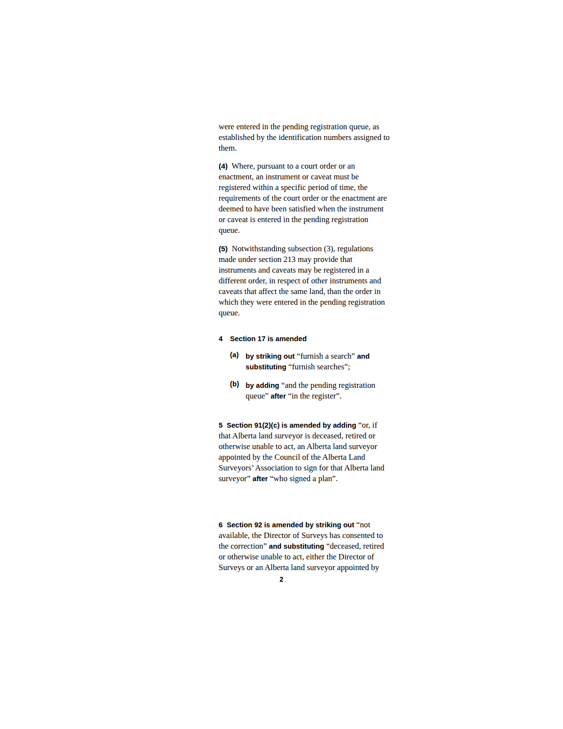were entered in the pending registration queue, as established by the identification numbers assigned to them.
(4) Where, pursuant to a court order or an enactment, an instrument or caveat must be registered within a specific period of time, the requirements of the court order or the enactment are deemed to have been satisfied when the instrument or caveat is entered in the pending registration queue.
(5) Notwithstanding subsection (3), regulations made under section 213 may provide that instruments and caveats may be registered in a different order, in respect of other instruments and caveats that affect the same land, than the order in which they were entered in the pending registration queue.
4 Section 17 is amended
(a) by striking out “furnish a search” and substituting “furnish searches”;
(b) by adding “and the pending registration queue” after “in the register”.
5 Section 91(2)(c) is amended by adding “or, if that Alberta land surveyor is deceased, retired or otherwise unable to act, an Alberta land surveyor appointed by the Council of the Alberta Land Surveyors’ Association to sign for that Alberta land surveyor” after “who signed a plan”.
6 Section 92 is amended by striking out “not available, the Director of Surveys has consented to the correction” and substituting “deceased, retired or otherwise unable to act, either the Director of Surveys or an Alberta land surveyor appointed by
2